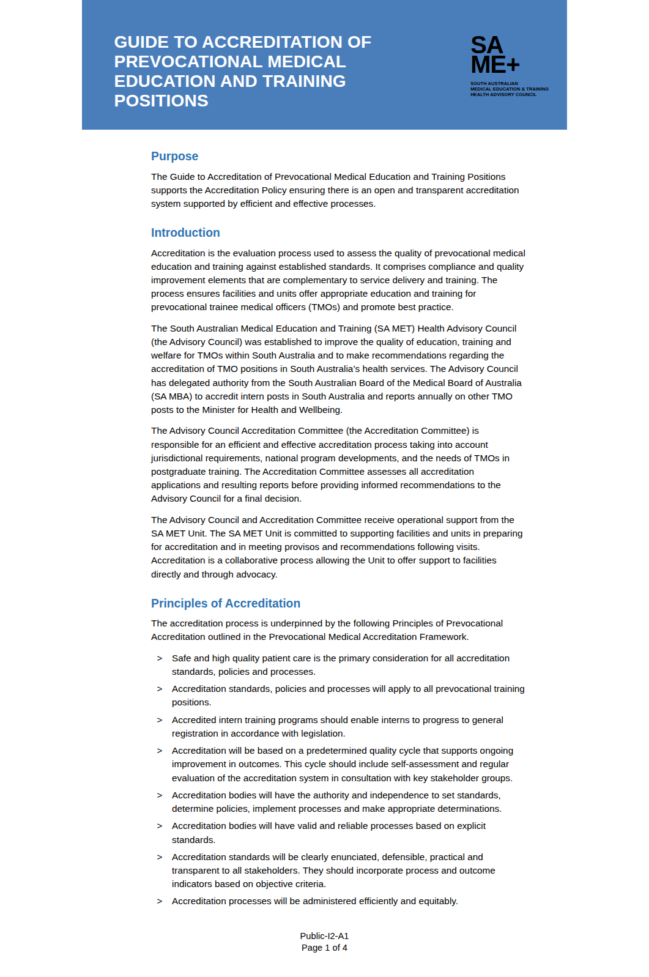Guide to Accreditation of Prevocational Medical Education and Training Positions
SA
ME+
SOUTH AUSTRALIAN
MEDICAL EDUCATION & TRAINING
HEALTH ADVISORY COUNCIL
Purpose
The Guide to Accreditation of Prevocational Medical Education and Training Positions supports the Accreditation Policy ensuring there is an open and transparent accreditation system supported by efficient and effective processes.
Introduction
Accreditation is the evaluation process used to assess the quality of prevocational medical education and training against established standards. It comprises compliance and quality improvement elements that are complementary to service delivery and training. The process ensures facilities and units offer appropriate education and training for prevocational trainee medical officers (TMOs) and promote best practice.
The South Australian Medical Education and Training (SA MET) Health Advisory Council (the Advisory Council) was established to improve the quality of education, training and welfare for TMOs within South Australia and to make recommendations regarding the accreditation of TMO positions in South Australia’s health services. The Advisory Council has delegated authority from the South Australian Board of the Medical Board of Australia (SA MBA) to accredit intern posts in South Australia and reports annually on other TMO posts to the Minister for Health and Wellbeing.
The Advisory Council Accreditation Committee (the Accreditation Committee) is responsible for an efficient and effective accreditation process taking into account jurisdictional requirements, national program developments, and the needs of TMOs in postgraduate training. The Accreditation Committee assesses all accreditation applications and resulting reports before providing informed recommendations to the Advisory Council for a final decision.
The Advisory Council and Accreditation Committee receive operational support from the SA MET Unit. The SA MET Unit is committed to supporting facilities and units in preparing for accreditation and in meeting provisos and recommendations following visits. Accreditation is a collaborative process allowing the Unit to offer support to facilities directly and through advocacy.
Principles of Accreditation
The accreditation process is underpinned by the following Principles of Prevocational Accreditation outlined in the Prevocational Medical Accreditation Framework.
Safe and high quality patient care is the primary consideration for all accreditation standards, policies and processes.
Accreditation standards, policies and processes will apply to all prevocational training positions.
Accredited intern training programs should enable interns to progress to general registration in accordance with legislation.
Accreditation will be based on a predetermined quality cycle that supports ongoing improvement in outcomes. This cycle should include self-assessment and regular evaluation of the accreditation system in consultation with key stakeholder groups.
Accreditation bodies will have the authority and independence to set standards, determine policies, implement processes and make appropriate determinations.
Accreditation bodies will have valid and reliable processes based on explicit standards.
Accreditation standards will be clearly enunciated, defensible, practical and transparent to all stakeholders. They should incorporate process and outcome indicators based on objective criteria.
Accreditation processes will be administered efficiently and equitably.
Public-I2-A1
Page 1 of 4